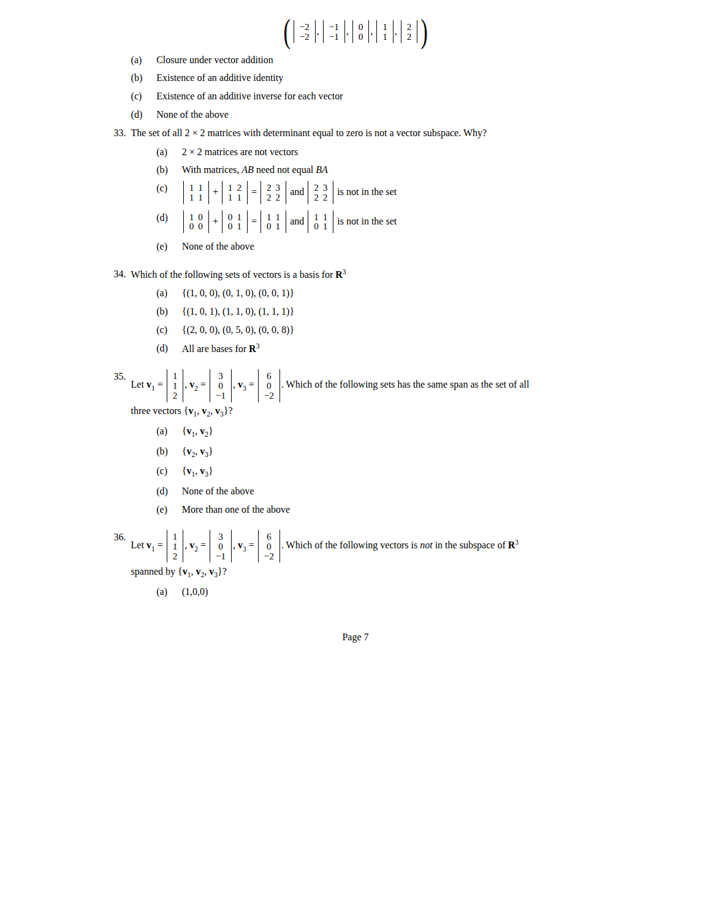(
| −2 |
| −2 |
,
| −1 |
| −1 |
,
| 0 |
| 0 |
,
| 1 |
| 1 |
,
| 2 |
| 2 |
)
Closure under vector addition
Existence of an additive identity
Existence of an additive inverse for each vector
None of the above
The set of all 2 × 2 matrices with determinant equal to zero is not a vector subspace. Why?
2 × 2 matrices are not vectors
With matrices, AB need not equal BA
| 1 | 1 |
| 1 | 1 |
+
| 1 | 2 |
| 1 | 1 |
=
| 2 | 3 |
| 2 | 2 |
and
| 2 | 3 |
| 2 | 2 |
is not in the set
| 1 | 0 |
| 0 | 0 |
+
| 0 | 1 |
| 0 | 1 |
=
| 1 | 1 |
| 0 | 1 |
and
| 1 | 1 |
| 0 | 1 |
is not in the set
None of the above
Which of the following sets of vectors is a basis for R3
{(1, 0, 0), (0, 1, 0), (0, 0, 1)}
{(1, 0, 1), (1, 1, 0), (1, 1, 1)}
{(2, 0, 0), (0, 5, 0), (0, 0, 8)}
All are bases for R3
Let v1 =
| 1 |
| 1 |
| 2 |
, v2 =
| 3 |
| 0 |
| −1 |
, v3 =
| 6 |
| 0 |
| −2 |
. Which of the following sets has the same span as the set of all three vectors {v1, v2, v3}?
{v1, v2}
{v2, v3}
{v1, v3}
None of the above
More than one of the above
Let v1 =
| 1 |
| 1 |
| 2 |
, v2 =
| 3 |
| 0 |
| −1 |
, v3 =
| 6 |
| 0 |
| −2 |
. Which of the following vectors is not in the subspace of R3 spanned by {v1, v2, v3}?
(1,0,0)
Page 7